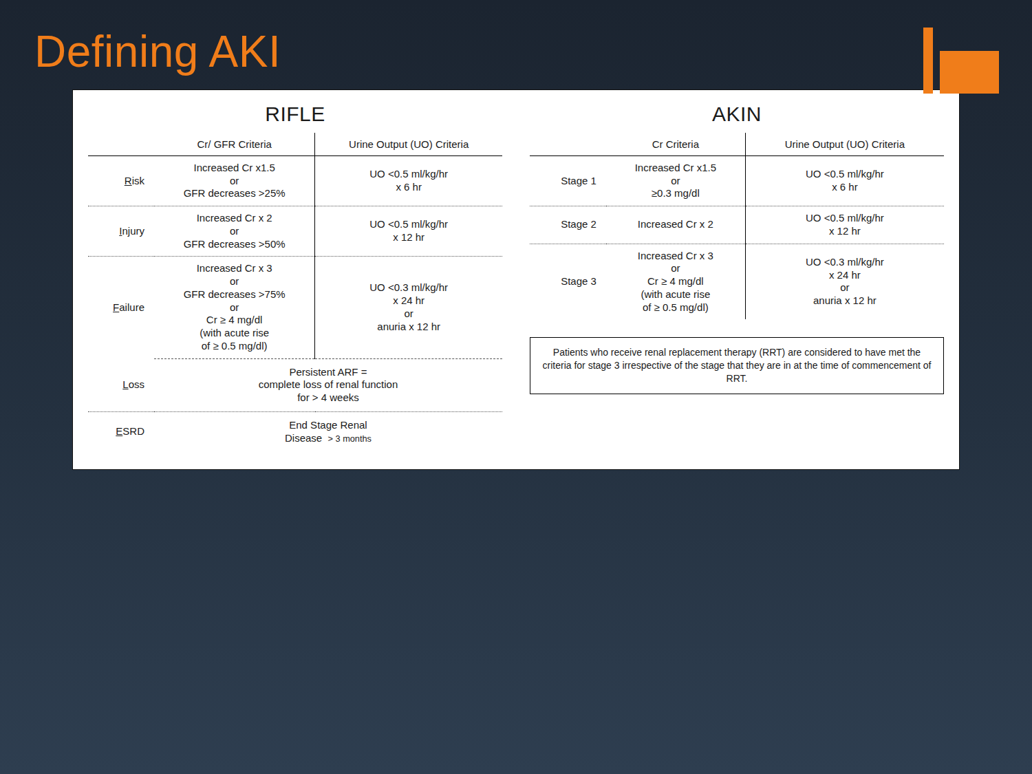Defining AKI
RIFLE
| | Cr/ GFR Criteria | Urine Output (UO) Criteria |
| --- | --- | --- |
| R isk | Increased Cr x1.5 or GFR decreases >25% | UO <0.5 ml/kg/hr x 6 hr |
| I njury | Increased Cr x 2 or GFR decreases >50% | UO <0.5 ml/kg/hr x 12 hr |
| F ailure | Increased Cr x 3 or GFR decreases >75% or Cr ≥ 4 mg/dl (with acute rise of ≥ 0.5 mg/dl) | UO <0.3 ml/kg/hr x 24 hr or anuria x 12 hr |
| L oss | Persistent ARF = complete loss of renal function for > 4 weeks |
| E SRD | End Stage Renal Disease > 3 months |
AKIN
| | Cr Criteria | Urine Output (UO) Criteria |
| --- | --- | --- |
| Stage 1 | Increased Cr x1.5 or ≥0.3 mg/dl | UO <0.5 ml/kg/hr x 6 hr |
| Stage 2 | Increased Cr x 2 | UO <0.5 ml/kg/hr x 12 hr |
| Stage 3 | Increased Cr x 3 or Cr ≥ 4 mg/dl (with acute rise of ≥ 0.5 mg/dl) | UO <0.3 ml/kg/hr x 24 hr or anuria x 12 hr |
Patients who receive renal replacement therapy (RRT) are considered to have met the criteria for stage 3 irrespective of the stage that they are in at the time of commencement of RRT.